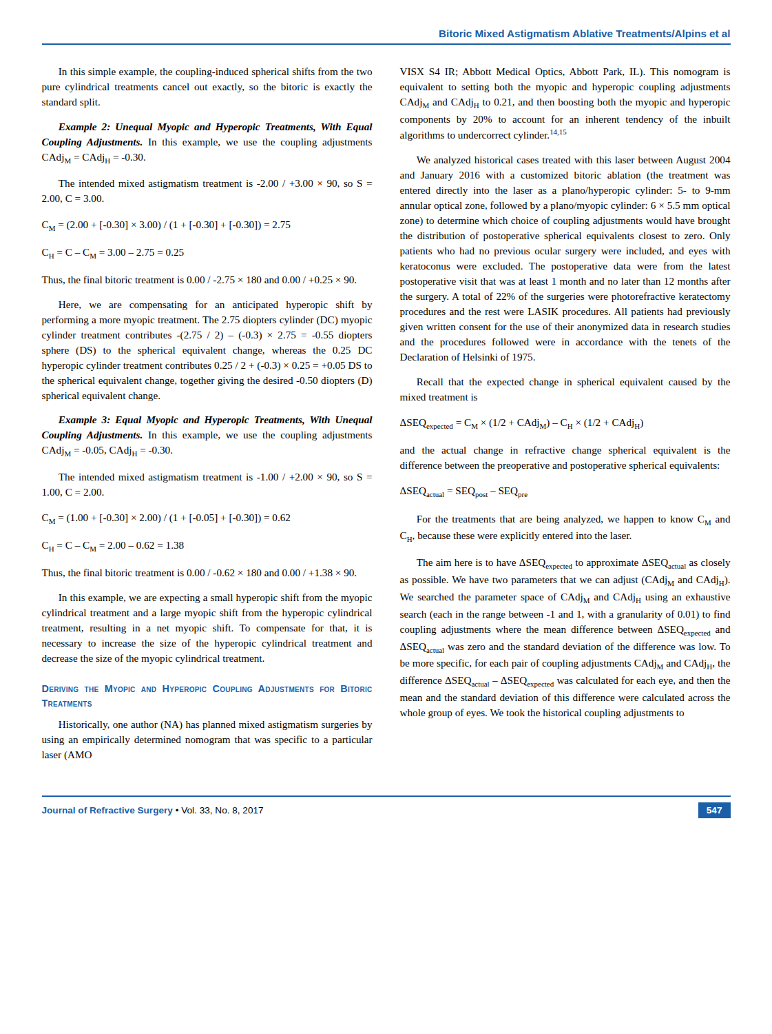Bitoric Mixed Astigmatism Ablative Treatments/Alpins et al
In this simple example, the coupling-induced spherical shifts from the two pure cylindrical treatments cancel out exactly, so the bitoric is exactly the standard split.
Example 2: Unequal Myopic and Hyperopic Treatments, With Equal Coupling Adjustments. In this example, we use the coupling adjustments CAdjM = CAdjH = -0.30.
The intended mixed astigmatism treatment is -2.00 / +3.00 × 90, so S = 2.00, C = 3.00.
CM = (2.00 + [-0.30] × 3.00) / (1 + [-0.30] + [-0.30]) = 2.75
CH = C – CM = 3.00 – 2.75 = 0.25
Thus, the final bitoric treatment is 0.00 / -2.75 × 180 and 0.00 / +0.25 × 90.
Here, we are compensating for an anticipated hyperopic shift by performing a more myopic treatment. The 2.75 diopters cylinder (DC) myopic cylinder treatment contributes -(2.75 / 2) – (-0.3) × 2.75 = -0.55 diopters sphere (DS) to the spherical equivalent change, whereas the 0.25 DC hyperopic cylinder treatment contributes 0.25 / 2 + (-0.3) × 0.25 = +0.05 DS to the spherical equivalent change, together giving the desired -0.50 diopters (D) spherical equivalent change.
Example 3: Equal Myopic and Hyperopic Treatments, With Unequal Coupling Adjustments. In this example, we use the coupling adjustments CAdjM = -0.05, CAdjH = -0.30.
The intended mixed astigmatism treatment is -1.00 / +2.00 × 90, so S = 1.00, C = 2.00.
CM = (1.00 + [-0.30] × 2.00) / (1 + [-0.05] + [-0.30]) = 0.62
CH = C – CM = 2.00 – 0.62 = 1.38
Thus, the final bitoric treatment is 0.00 / -0.62 × 180 and 0.00 / +1.38 × 90.
In this example, we are expecting a small hyperopic shift from the myopic cylindrical treatment and a large myopic shift from the hyperopic cylindrical treatment, resulting in a net myopic shift. To compensate for that, it is necessary to increase the size of the hyperopic cylindrical treatment and decrease the size of the myopic cylindrical treatment.
Deriving the Myopic and Hyperopic Coupling Adjustments for Bitoric Treatments
Historically, one author (NA) has planned mixed astigmatism surgeries by using an empirically determined nomogram that was specific to a particular laser (AMO
VISX S4 IR; Abbott Medical Optics, Abbott Park, IL). This nomogram is equivalent to setting both the myopic and hyperopic coupling adjustments CAdjM and CAdjH to 0.21, and then boosting both the myopic and hyperopic components by 20% to account for an inherent tendency of the inbuilt algorithms to undercorrect cylinder.14,15
We analyzed historical cases treated with this laser between August 2004 and January 2016 with a customized bitoric ablation (the treatment was entered directly into the laser as a plano/hyperopic cylinder: 5- to 9-mm annular optical zone, followed by a plano/myopic cylinder: 6 × 5.5 mm optical zone) to determine which choice of coupling adjustments would have brought the distribution of postoperative spherical equivalents closest to zero. Only patients who had no previous ocular surgery were included, and eyes with keratoconus were excluded. The postoperative data were from the latest postoperative visit that was at least 1 month and no later than 12 months after the surgery. A total of 22% of the surgeries were photorefractive keratectomy procedures and the rest were LASIK procedures. All patients had previously given written consent for the use of their anonymized data in research studies and the procedures followed were in accordance with the tenets of the Declaration of Helsinki of 1975.
Recall that the expected change in spherical equivalent caused by the mixed treatment is
ΔSEQexpected = CM × (1/2 + CAdjM) – CH × (1/2 + CAdjH)
and the actual change in refractive change spherical equivalent is the difference between the preoperative and postoperative spherical equivalents:
ΔSEQactual = SEQpost – SEQpre
For the treatments that are being analyzed, we happen to know CM and CH, because these were explicitly entered into the laser.
The aim here is to have ΔSEQexpected to approximate ΔSEQactual as closely as possible. We have two parameters that we can adjust (CAdjM and CAdjH). We searched the parameter space of CAdjM and CAdjH using an exhaustive search (each in the range between -1 and 1, with a granularity of 0.01) to find coupling adjustments where the mean difference between ΔSEQexpected and ΔSEQactual was zero and the standard deviation of the difference was low. To be more specific, for each pair of coupling adjustments CAdjM and CAdjH, the difference ΔSEQactual – ΔSEQexpected was calculated for each eye, and then the mean and the standard deviation of this difference were calculated across the whole group of eyes. We took the historical coupling adjustments to
Journal of Refractive Surgery • Vol. 33, No. 8, 2017
547